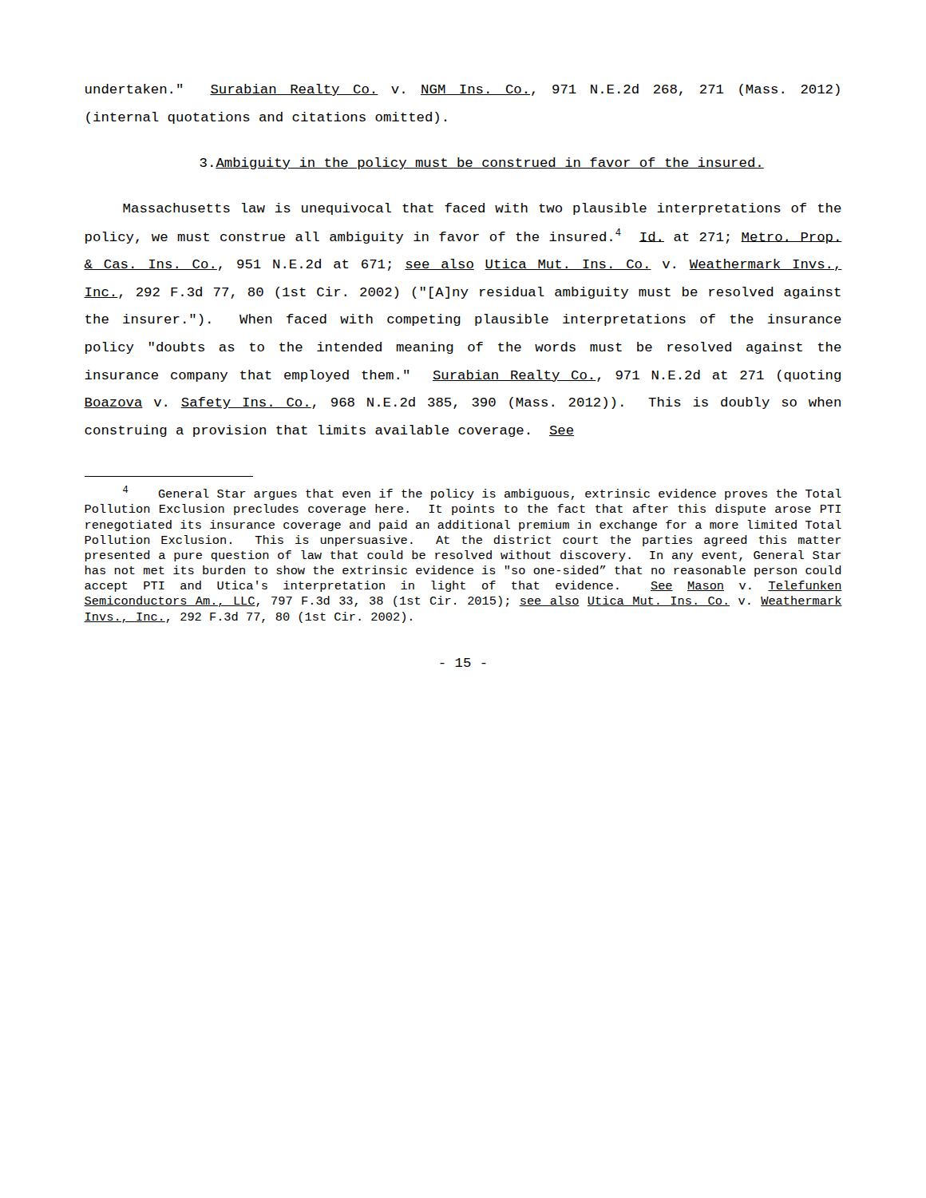undertaken." Surabian Realty Co. v. NGM Ins. Co., 971 N.E.2d 268, 271 (Mass. 2012) (internal quotations and citations omitted).
3. Ambiguity in the policy must be construed in favor of the insured.
Massachusetts law is unequivocal that faced with two plausible interpretations of the policy, we must construe all ambiguity in favor of the insured.4 Id. at 271; Metro. Prop. & Cas. Ins. Co., 951 N.E.2d at 671; see also Utica Mut. Ins. Co. v. Weathermark Invs., Inc., 292 F.3d 77, 80 (1st Cir. 2002) ("[A]ny residual ambiguity must be resolved against the insurer."). When faced with competing plausible interpretations of the insurance policy "doubts as to the intended meaning of the words must be resolved against the insurance company that employed them." Surabian Realty Co., 971 N.E.2d at 271 (quoting Boazova v. Safety Ins. Co., 968 N.E.2d 385, 390 (Mass. 2012)). This is doubly so when construing a provision that limits available coverage. See
4 General Star argues that even if the policy is ambiguous, extrinsic evidence proves the Total Pollution Exclusion precludes coverage here. It points to the fact that after this dispute arose PTI renegotiated its insurance coverage and paid an additional premium in exchange for a more limited Total Pollution Exclusion. This is unpersuasive. At the district court the parties agreed this matter presented a pure question of law that could be resolved without discovery. In any event, General Star has not met its burden to show the extrinsic evidence is "so one-sided” that no reasonable person could accept PTI and Utica's interpretation in light of that evidence. See Mason v. Telefunken Semiconductors Am., LLC, 797 F.3d 33, 38 (1st Cir. 2015); see also Utica Mut. Ins. Co. v. Weathermark Invs., Inc., 292 F.3d 77, 80 (1st Cir. 2002).
- 15 -